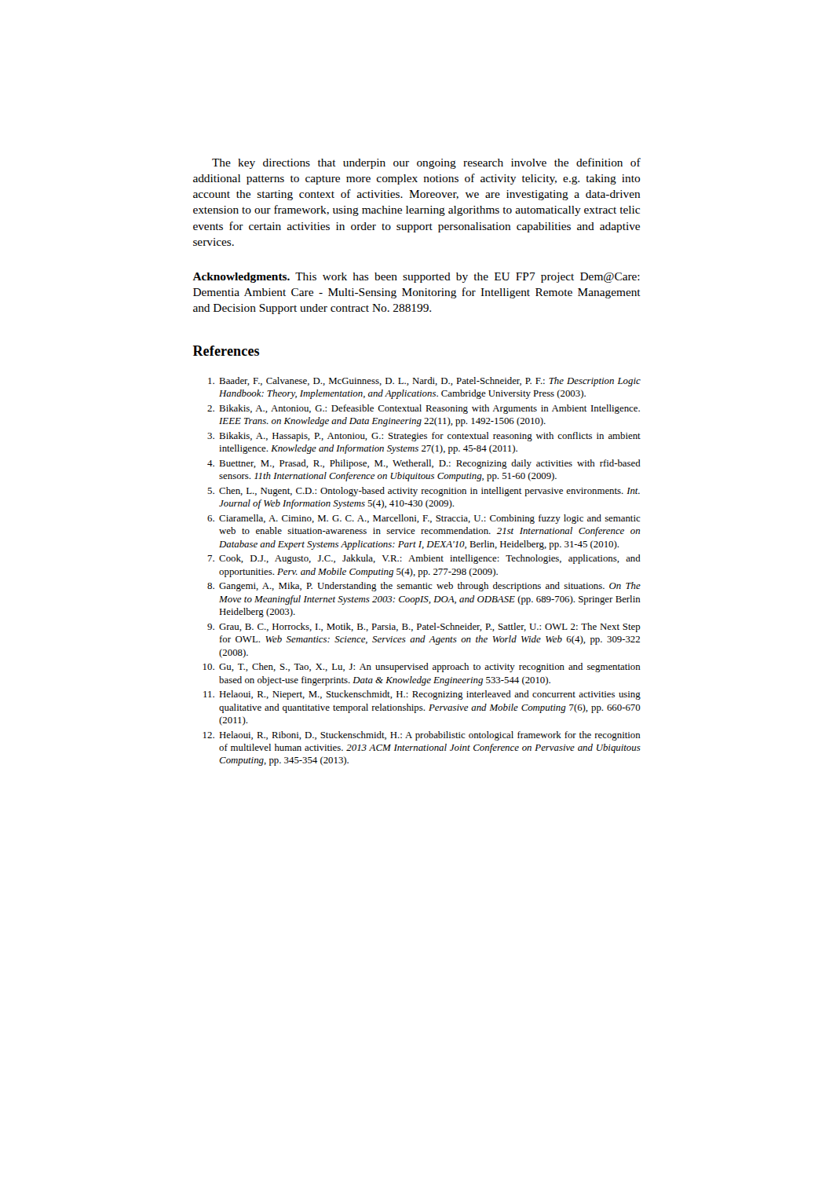The key directions that underpin our ongoing research involve the definition of additional patterns to capture more complex notions of activity telicity, e.g. taking into account the starting context of activities. Moreover, we are investigating a data-driven extension to our framework, using machine learning algorithms to automatically extract telic events for certain activities in order to support personalisation capabilities and adaptive services.
Acknowledgments. This work has been supported by the EU FP7 project Dem@Care: Dementia Ambient Care - Multi-Sensing Monitoring for Intelligent Remote Management and Decision Support under contract No. 288199.
References
Baader, F., Calvanese, D., McGuinness, D. L., Nardi, D., Patel-Schneider, P. F.: The Description Logic Handbook: Theory, Implementation, and Applications. Cambridge University Press (2003).
Bikakis, A., Antoniou, G.: Defeasible Contextual Reasoning with Arguments in Ambient Intelligence. IEEE Trans. on Knowledge and Data Engineering 22(11), pp. 1492-1506 (2010).
Bikakis, A., Hassapis, P., Antoniou, G.: Strategies for contextual reasoning with conflicts in ambient intelligence. Knowledge and Information Systems 27(1), pp. 45-84 (2011).
Buettner, M., Prasad, R., Philipose, M., Wetherall, D.: Recognizing daily activities with rfid-based sensors. 11th International Conference on Ubiquitous Computing, pp. 51-60 (2009).
Chen, L., Nugent, C.D.: Ontology-based activity recognition in intelligent pervasive environments. Int. Journal of Web Information Systems 5(4), 410-430 (2009).
Ciaramella, A. Cimino, M. G. C. A., Marcelloni, F., Straccia, U.: Combining fuzzy logic and semantic web to enable situation-awareness in service recommendation. 21st International Conference on Database and Expert Systems Applications: Part I, DEXA'10, Berlin, Heidelberg, pp. 31-45 (2010).
Cook, D.J., Augusto, J.C., Jakkula, V.R.: Ambient intelligence: Technologies, applications, and opportunities. Perv. and Mobile Computing 5(4), pp. 277-298 (2009).
Gangemi, A., Mika, P. Understanding the semantic web through descriptions and situations. On The Move to Meaningful Internet Systems 2003: CoopIS, DOA, and ODBASE (pp. 689-706). Springer Berlin Heidelberg (2003).
Grau, B. C., Horrocks, I., Motik, B., Parsia, B., Patel-Schneider, P., Sattler, U.: OWL 2: The Next Step for OWL. Web Semantics: Science, Services and Agents on the World Wide Web 6(4), pp. 309-322 (2008).
Gu, T., Chen, S., Tao, X., Lu, J: An unsupervised approach to activity recognition and segmentation based on object-use fingerprints. Data & Knowledge Engineering 533-544 (2010).
Helaoui, R., Niepert, M., Stuckenschmidt, H.: Recognizing interleaved and concurrent activities using qualitative and quantitative temporal relationships. Pervasive and Mobile Computing 7(6), pp. 660-670 (2011).
Helaoui, R., Riboni, D., Stuckenschmidt, H.: A probabilistic ontological framework for the recognition of multilevel human activities. 2013 ACM International Joint Conference on Pervasive and Ubiquitous Computing, pp. 345-354 (2013).